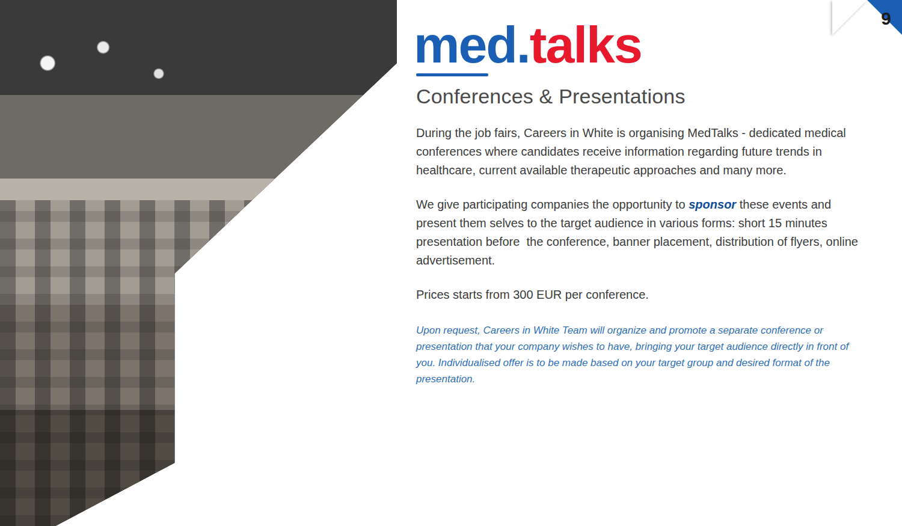9
med. talks
Conferences & Presentations
During the job fairs, Careers in White is organising MedTalks - dedicated medical conferences where candidates receive information regarding future trends in healthcare, current available therapeutic approaches and many more.
We give participating companies the opportunity to sponsor these events and present them selves to the target audience in various forms: short 15 minutes presentation before the conference, banner placement, distribution of flyers, online advertisement.
Prices starts from 300 EUR per conference.
Upon request, Careers in White Team will organize and promote a separate conference or presentation that your company wishes to have, bringing your target audience directly in front of you. Individualised offer is to be made based on your target group and desired format of the presentation.